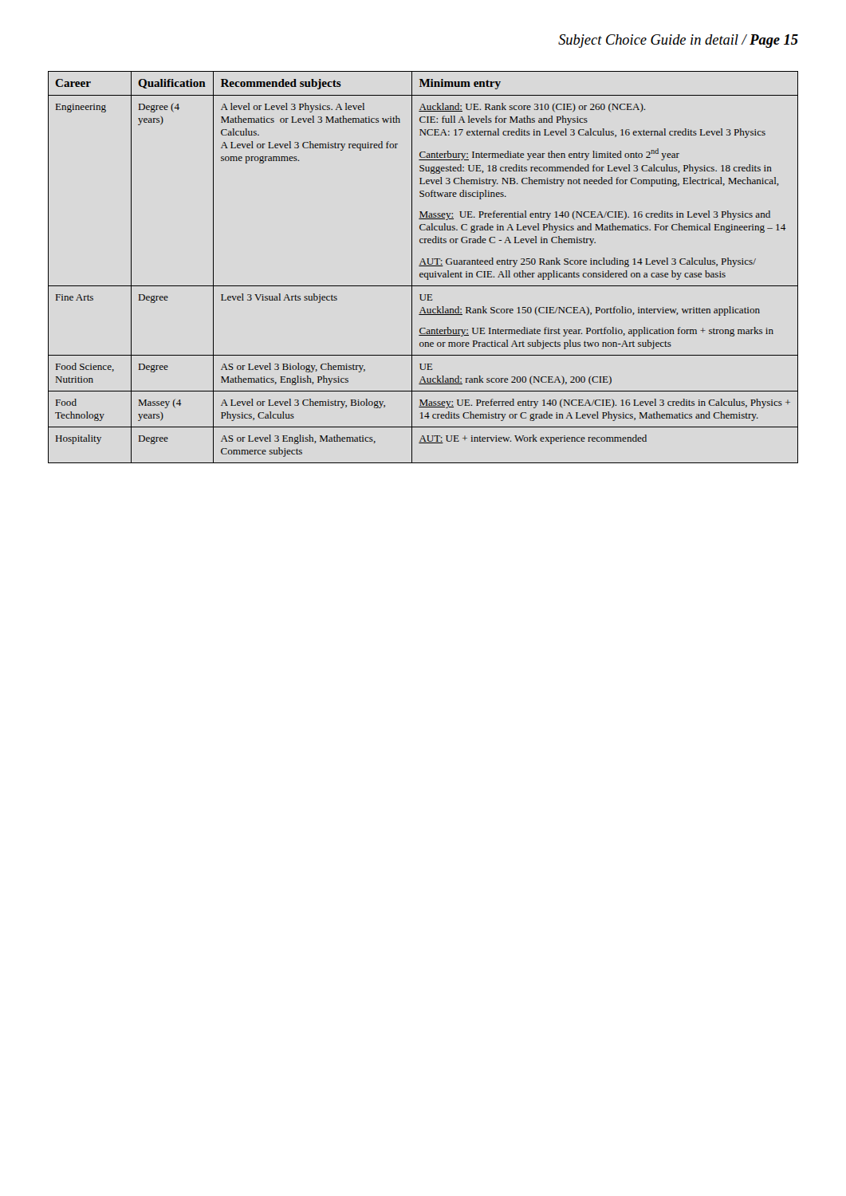Subject Choice Guide in detail / Page 15
| Career | Qualification | Recommended subjects | Minimum entry |
| --- | --- | --- | --- |
| Engineering | Degree (4 years) | A level or Level 3 Physics. A level Mathematics or Level 3 Mathematics with Calculus. A Level or Level 3 Chemistry required for some programmes. | Auckland: UE. Rank score 310 (CIE) or 260 (NCEA). CIE: full A levels for Maths and Physics NCEA: 17 external credits in Level 3 Calculus, 16 external credits Level 3 Physics Canterbury: Intermediate year then entry limited onto 2 nd year Suggested: UE, 18 credits recommended for Level 3 Calculus, Physics. 18 credits in Level 3 Chemistry. NB. Chemistry not needed for Computing, Electrical, Mechanical, Software disciplines. Massey: UE. Preferential entry 140 (NCEA/CIE). 16 credits in Level 3 Physics and Calculus. C grade in A Level Physics and Mathematics. For Chemical Engineering – 14 credits or Grade C - A Level in Chemistry. AUT: Guaranteed entry 250 Rank Score including 14 Level 3 Calculus, Physics/ equivalent in CIE. All other applicants considered on a case by case basis |
| Fine Arts | Degree | Level 3 Visual Arts subjects | UE Auckland: Rank Score 150 (CIE/NCEA), Portfolio, interview, written application Canterbury: UE Intermediate first year. Portfolio, application form + strong marks in one or more Practical Art subjects plus two non-Art subjects |
| Food Science, Nutrition | Degree | AS or Level 3 Biology, Chemistry, Mathematics, English, Physics | UE Auckland: rank score 200 (NCEA), 200 (CIE) |
| Food Technology | Massey (4 years) | A Level or Level 3 Chemistry, Biology, Physics, Calculus | Massey: UE. Preferred entry 140 (NCEA/CIE). 16 Level 3 credits in Calculus, Physics + 14 credits Chemistry or C grade in A Level Physics, Mathematics and Chemistry. |
| Hospitality | Degree | AS or Level 3 English, Mathematics, Commerce subjects | AUT: UE + interview. Work experience recommended |